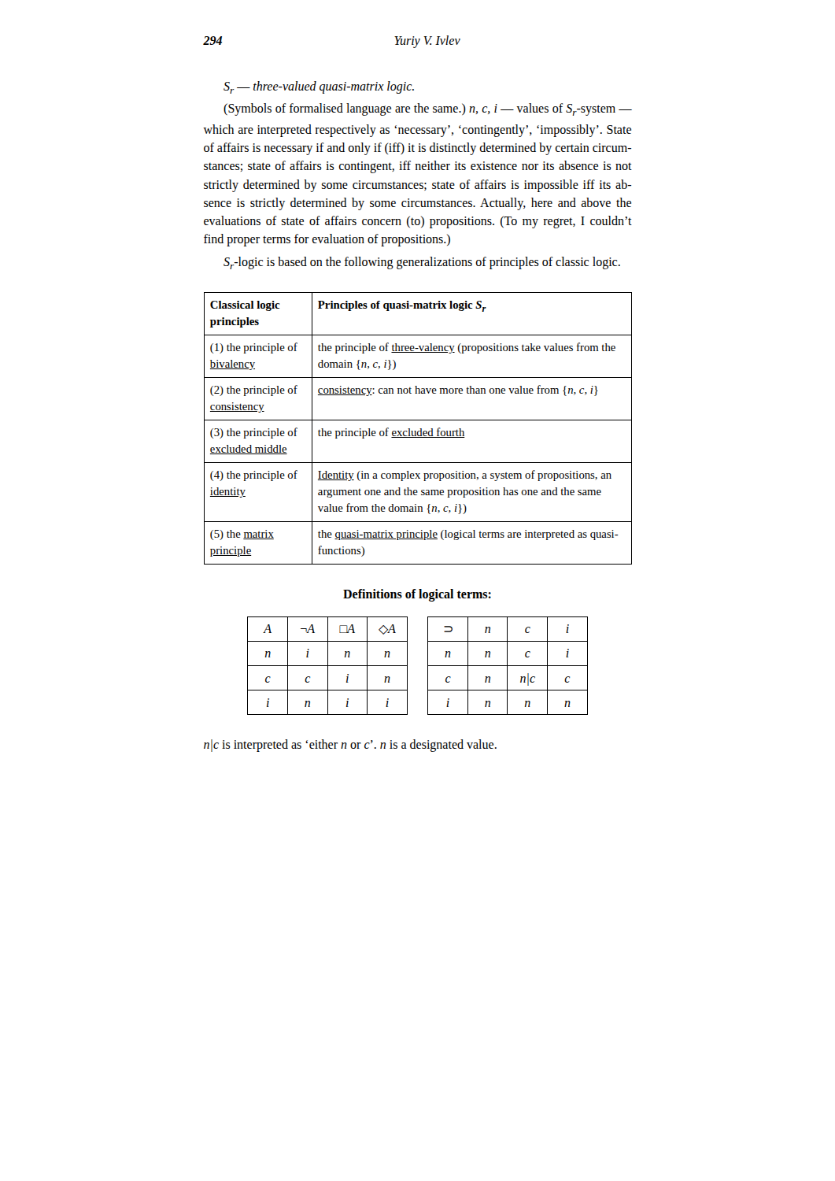294 Yuriy V. Ivlev
Sr — three-valued quasi-matrix logic.
(Symbols of formalised language are the same.) n, c, i — values of Sr-system — which are interpreted respectively as ‘necessary’, ‘contingently’, ‘impossibly’. State of affairs is necessary if and only if (iff) it is distinctly determined by certain circumstances; state of affairs is contingent, iff neither its existence nor its absence is not strictly determined by some circumstances; state of affairs is impossible iff its absence is strictly determined by some circumstances. Actually, here and above the evaluations of state of affairs concern (to) propositions. (To my regret, I couldn’t find proper terms for evaluation of propositions.)
Sr-logic is based on the following generalizations of principles of classic logic.
| Classical logic principles | Principles of quasi-matrix logic S r |
| --- | --- |
| (1) the principle of bivalency | the principle of three-valency (propositions take values from the domain { n, c, i }) |
| (2) the principle of consistency | consistency : can not have more than one value from { n, c, i } |
| (3) the principle of excluded middle | the principle of excluded fourth |
| (4) the principle of identity | Identity (in a complex proposition, a system of propositions, an argument one and the same proposition has one and the same value from the domain { n, c, i }) |
| (5) the matrix principle | the quasi-matrix principle (logical terms are interpreted as quasi-functions) |
Definitions of logical terms:
| A | ¬ A | □ A | ◇ A |
| --- | --- | --- | --- |
| n | i | n | n |
| c | c | i | n |
| i | n | i | i |
| ⊃ | n | c | i |
| --- | --- | --- | --- |
| n | n | c | i |
| c | n | n/c | c |
| i | n | n | n |
n|c is interpreted as ‘either n or c’. n is a designated value.